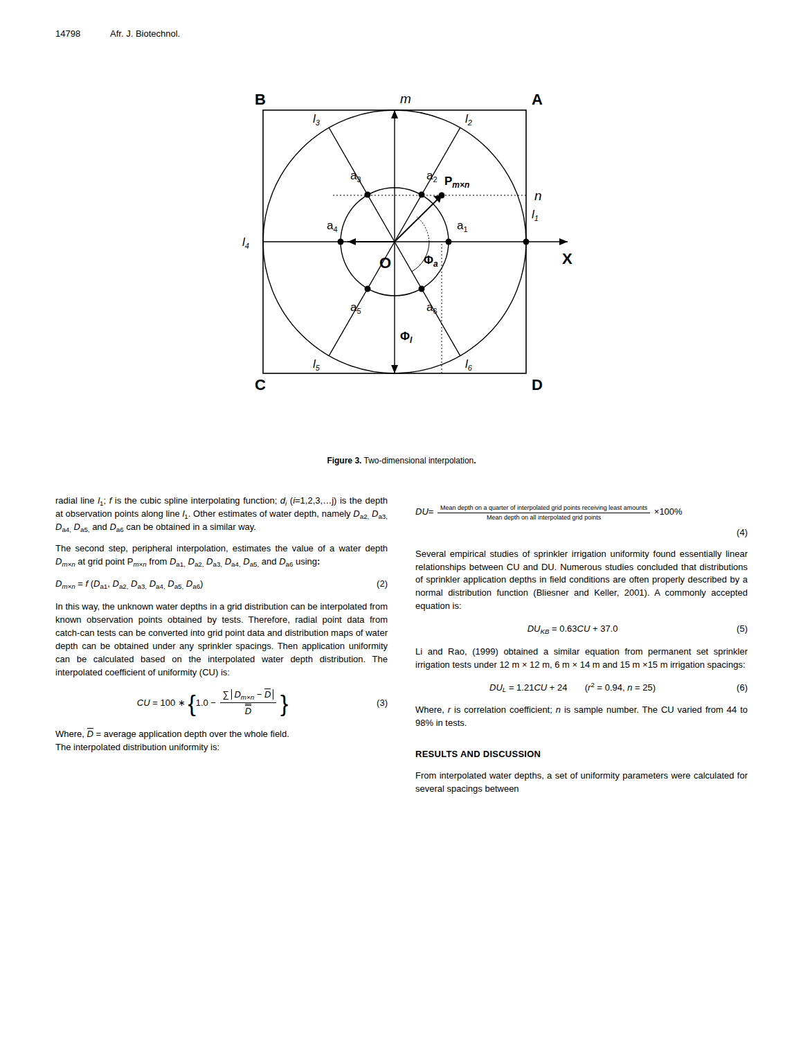14798 Afr. J. Biotechnol.
B A C D m n X l1 l2 l3 l4 l5 l6 a1 a2 a3 a4 a5 a6 O Pm×n Φa Φl
Figure 3. Two-dimensional interpolation.
radial line l1; f is the cubic spline interpolating function; di (i=1,2,3,…j) is the depth at observation points along line l1. Other estimates of water depth, namely Da2, Da3, Da4, Da5, and Da6 can be obtained in a similar way.
The second step, peripheral interpolation, estimates the value of a water depth Dm×n at grid point Pm×n from Da1, Da2, Da3, Da4, Da5, and Da6 using:
Dm×n = f (Da1, Da2, Da3, Da4, Da5, Da6)
(2)
In this way, the unknown water depths in a grid distribution can be interpolated from known observation points obtained by tests. Therefore, radial point data from catch-can tests can be converted into grid point data and distribution maps of water depth can be obtained under any sprinkler spacings. Then application uniformity can be calculated based on the interpolated water depth distribution. The interpolated coefficient of uniformity (CU) is:
CU = 100 ∗ {1.0 − ∑ Dm×n − D D }
(3)
Where, D = average application depth over the whole field.
The interpolated distribution uniformity is:
DU= Mean depth on a quarter of interpolated grid points receiving least amounts Mean depth on all interpolated grid points ×100%
(4)
Several empirical studies of sprinkler irrigation uniformity found essentially linear relationships between CU and DU. Numerous studies concluded that distributions of sprinkler application depths in field conditions are often properly described by a normal distribution function (Bliesner and Keller, 2001). A commonly accepted equation is:
DUKB = 0.63CU + 37.0
(5)
Li and Rao, (1999) obtained a similar equation from permanent set sprinkler irrigation tests under 12 m × 12 m, 6 m × 14 m and 15 m ×15 m irrigation spacings:
DUL = 1.21CU + 24 (r2 = 0.94, n = 25)
(6)
Where, r is correlation coefficient; n is sample number. The CU varied from 44 to 98% in tests.
RESULTS AND DISCUSSION
From interpolated water depths, a set of uniformity parameters were calculated for several spacings between